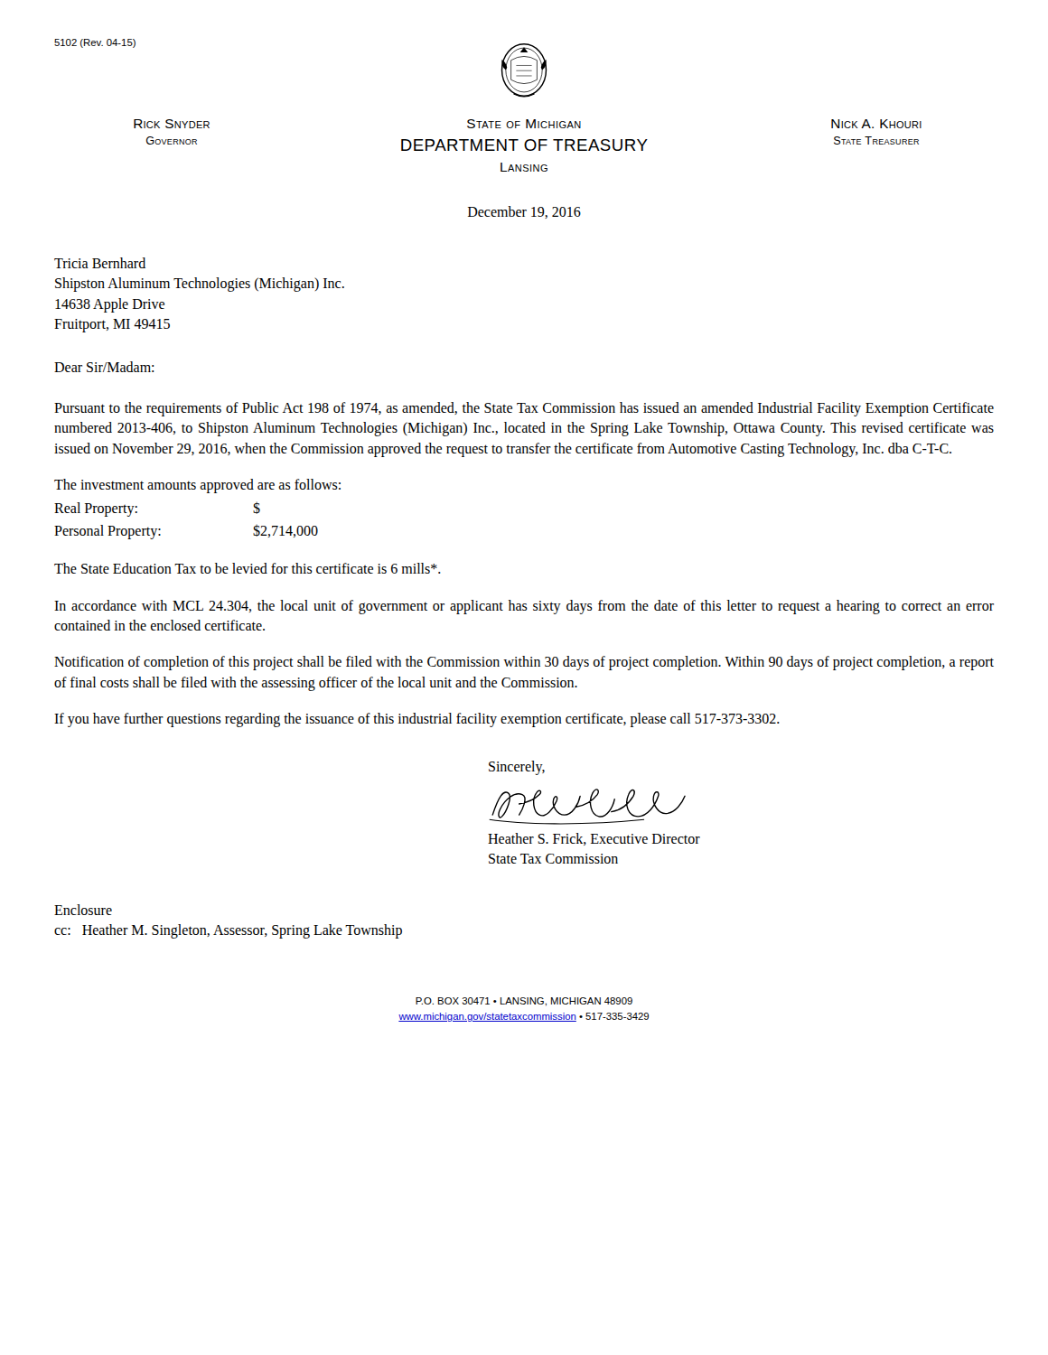5102 (Rev. 04-15)
| Rick Snyder Governor | State of Michigan DEPARTMENT OF TREASURY Lansing | Nick A. Khouri State Treasurer |
December 19, 2016
Tricia Bernhard
Shipston Aluminum Technologies (Michigan) Inc.
14638 Apple Drive
Fruitport, MI 49415
Dear Sir/Madam:
Pursuant to the requirements of Public Act 198 of 1974, as amended, the State Tax Commission has issued an amended Industrial Facility Exemption Certificate numbered 2013-406, to Shipston Aluminum Technologies (Michigan) Inc., located in the Spring Lake Township, Ottawa County. This revised certificate was issued on November 29, 2016, when the Commission approved the request to transfer the certificate from Automotive Casting Technology, Inc. dba C-T-C.
The investment amounts approved are as follows:
| Real Property: | $ |
| Personal Property: | $2,714,000 |
The State Education Tax to be levied for this certificate is 6 mills*.
In accordance with MCL 24.304, the local unit of government or applicant has sixty days from the date of this letter to request a hearing to correct an error contained in the enclosed certificate.
Notification of completion of this project shall be filed with the Commission within 30 days of project completion. Within 90 days of project completion, a report of final costs shall be filed with the assessing officer of the local unit and the Commission.
If you have further questions regarding the issuance of this industrial facility exemption certificate, please call 517-373-3302.
Sincerely,
Heather S. Frick, Executive Director
State Tax Commission
Enclosure
cc: Heather M. Singleton, Assessor, Spring Lake Township
P.O. BOX 30471 • LANSING, MICHIGAN 48909
www.michigan.gov/statetaxcommission • 517-335-3429